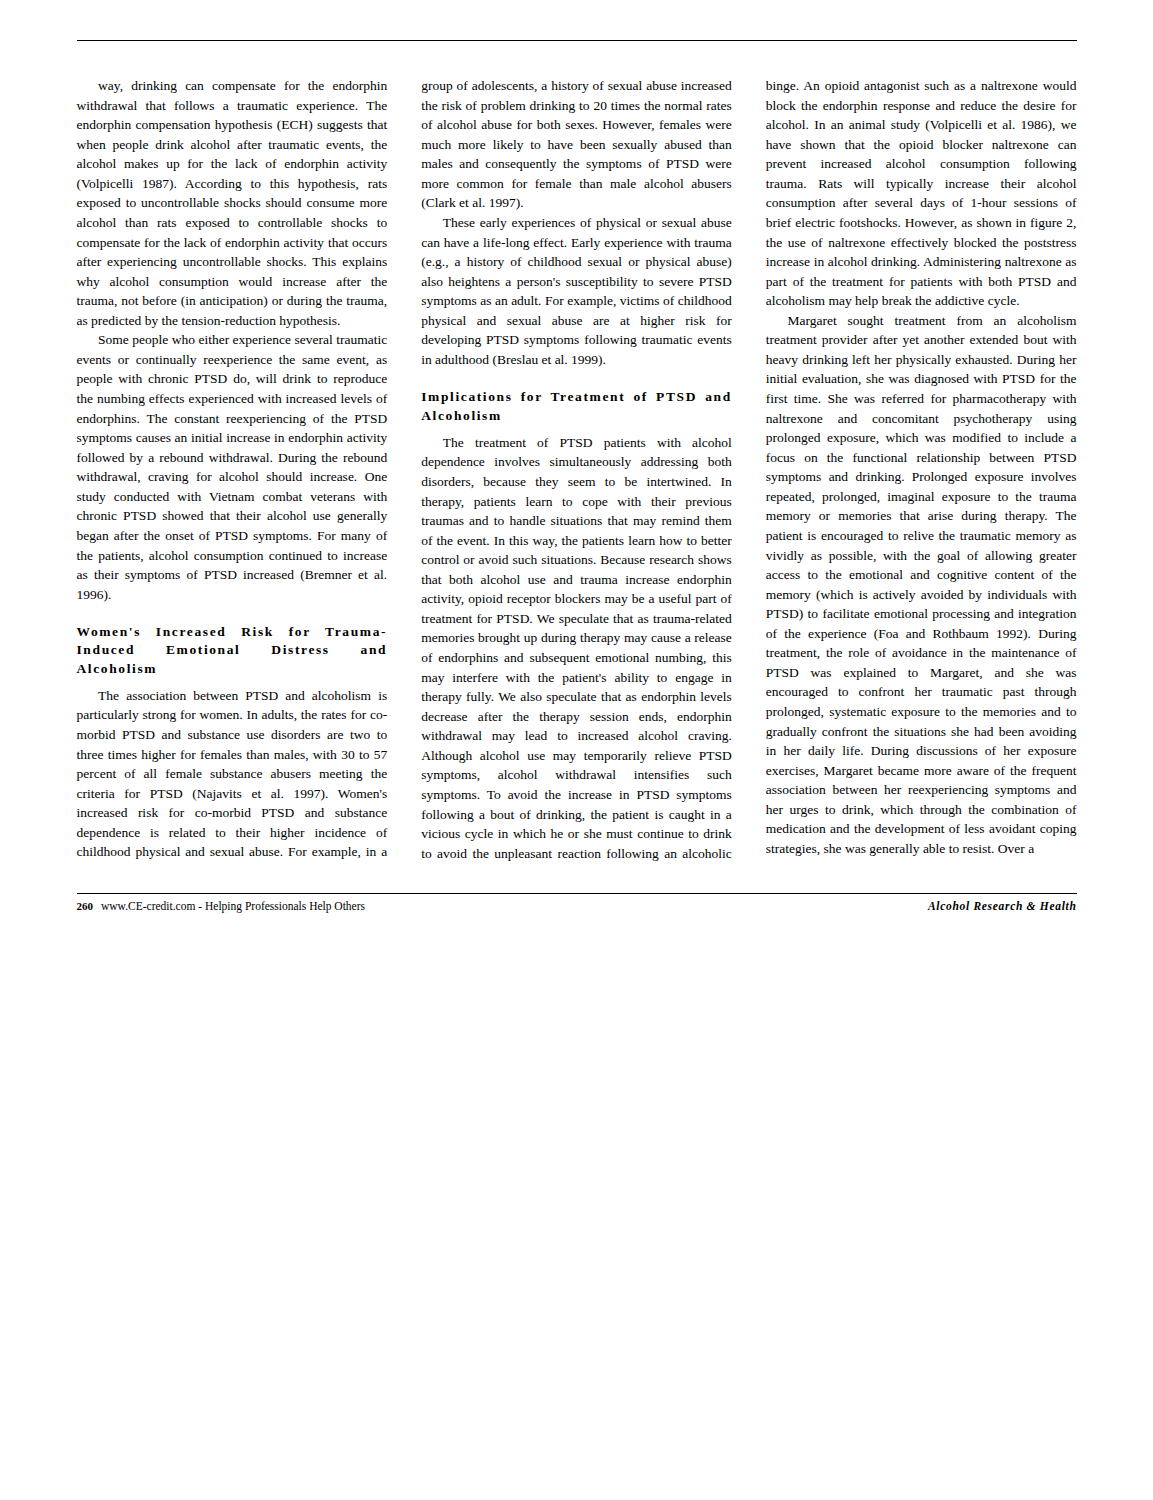way, drinking can compensate for the endorphin withdrawal that follows a traumatic experience. The endorphin compensation hypothesis (ECH) suggests that when people drink alcohol after traumatic events, the alcohol makes up for the lack of endorphin activity (Volpicelli 1987). According to this hypothesis, rats exposed to uncontrollable shocks should consume more alcohol than rats exposed to controllable shocks to compensate for the lack of endorphin activity that occurs after experiencing uncontrollable shocks. This explains why alcohol consumption would increase after the trauma, not before (in anticipation) or during the trauma, as predicted by the tension-reduction hypothesis.
Some people who either experience several traumatic events or continually reexperience the same event, as people with chronic PTSD do, will drink to reproduce the numbing effects experienced with increased levels of endorphins. The constant reexperiencing of the PTSD symptoms causes an initial increase in endorphin activity followed by a rebound withdrawal. During the rebound withdrawal, craving for alcohol should increase. One study conducted with Vietnam combat veterans with chronic PTSD showed that their alcohol use generally began after the onset of PTSD symptoms. For many of the patients, alcohol consumption continued to increase as their symptoms of PTSD increased (Bremner et al. 1996).
Women's Increased Risk for Trauma-Induced Emotional Distress and Alcoholism
The association between PTSD and alcoholism is particularly strong for women. In adults, the rates for co-morbid PTSD and substance use disorders are two to three times higher for females than males, with 30 to 57 percent of all female substance abusers meeting the criteria for PTSD (Najavits et al. 1997). Women's increased risk for co-morbid PTSD and substance dependence is related to their higher incidence of childhood physical and sexual abuse. For example, in a group of adolescents, a history of sexual abuse increased the risk of problem drinking to 20 times the normal rates of alcohol abuse for both sexes. However, females were much more likely to have been sexually abused than males and consequently the symptoms of PTSD were more common for female than male alcohol abusers (Clark et al. 1997).
These early experiences of physical or sexual abuse can have a life-long effect. Early experience with trauma (e.g., a history of childhood sexual or physical abuse) also heightens a person's susceptibility to severe PTSD symptoms as an adult. For example, victims of childhood physical and sexual abuse are at higher risk for developing PTSD symptoms following traumatic events in adulthood (Breslau et al. 1999).
Implications for Treatment of PTSD and Alcoholism
The treatment of PTSD patients with alcohol dependence involves simultaneously addressing both disorders, because they seem to be intertwined. In therapy, patients learn to cope with their previous traumas and to handle situations that may remind them of the event. In this way, the patients learn how to better control or avoid such situations. Because research shows that both alcohol use and trauma increase endorphin activity, opioid receptor blockers may be a useful part of treatment for PTSD. We speculate that as trauma-related memories brought up during therapy may cause a release of endorphins and subsequent emotional numbing, this may interfere with the patient's ability to engage in therapy fully. We also speculate that as endorphin levels decrease after the therapy session ends, endorphin withdrawal may lead to increased alcohol craving. Although alcohol use may temporarily relieve PTSD symptoms, alcohol withdrawal intensifies such symptoms. To avoid the increase in PTSD symptoms following a bout of drinking, the patient is caught in a vicious cycle in which he or she must continue to drink to avoid the unpleasant reaction following an alcoholic binge. An opioid antagonist such as a naltrexone would block the endorphin response and reduce the desire for alcohol. In an animal study (Volpicelli et al. 1986), we have shown that the opioid blocker naltrexone can prevent increased alcohol consumption following trauma. Rats will typically increase their alcohol consumption after several days of 1-hour sessions of brief electric footshocks. However, as shown in figure 2, the use of naltrexone effectively blocked the poststress increase in alcohol drinking. Administering naltrexone as part of the treatment for patients with both PTSD and alcoholism may help break the addictive cycle.
Margaret sought treatment from an alcoholism treatment provider after yet another extended bout with heavy drinking left her physically exhausted. During her initial evaluation, she was diagnosed with PTSD for the first time. She was referred for pharmacotherapy with naltrexone and concomitant psychotherapy using prolonged exposure, which was modified to include a focus on the functional relationship between PTSD symptoms and drinking. Prolonged exposure involves repeated, prolonged, imaginal exposure to the trauma memory or memories that arise during therapy. The patient is encouraged to relive the traumatic memory as vividly as possible, with the goal of allowing greater access to the emotional and cognitive content of the memory (which is actively avoided by individuals with PTSD) to facilitate emotional processing and integration of the experience (Foa and Rothbaum 1992). During treatment, the role of avoidance in the maintenance of PTSD was explained to Margaret, and she was encouraged to confront her traumatic past through prolonged, systematic exposure to the memories and to gradually confront the situations she had been avoiding in her daily life. During discussions of her exposure exercises, Margaret became more aware of the frequent association between her reexperiencing symptoms and her urges to drink, which through the combination of medication and the development of less avoidant coping strategies, she was generally able to resist. Over a
260 www.CE-credit.com - Helping Professionals Help Others
Alcohol Research & Health